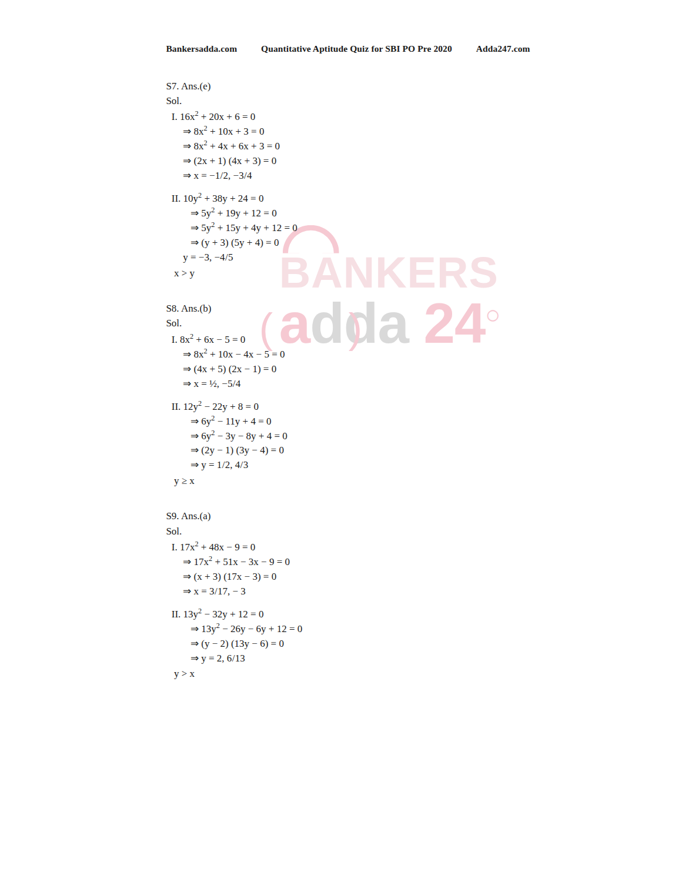Bankersadda.com Quantitative Aptitude Quiz for SBI PO Pre 2020 Adda247.com
BANKERS
(adda 24○)
S7. Ans.(e)
Sol.
I. 16x2 + 20x + 6 = 0
⇒ 8x2 + 10x + 3 = 0
⇒ 8x2 + 4x + 6x + 3 = 0
⇒ (2x + 1) (4x + 3) = 0
⇒ x = −1/2, −3/4
II. 10y2 + 38y + 24 = 0
⇒ 5y2 + 19y + 12 = 0
⇒ 5y2 + 15y + 4y + 12 = 0
⇒ (y + 3) (5y + 4) = 0
y = −3, −4/5
x > y
S8. Ans.(b)
Sol.
I. 8x2 + 6x − 5 = 0
⇒ 8x2 + 10x − 4x − 5 = 0
⇒ (4x + 5) (2x − 1) = 0
⇒ x = ½, −5/4
II. 12y2 − 22y + 8 = 0
⇒ 6y2 − 11y + 4 = 0
⇒ 6y2 − 3y − 8y + 4 = 0
⇒ (2y − 1) (3y − 4) = 0
⇒ y = 1/2, 4/3
y ≥ x
S9. Ans.(a)
Sol.
I. 17x2 + 48x − 9 = 0
⇒ 17x2 + 51x − 3x − 9 = 0
⇒ (x + 3) (17x − 3) = 0
⇒ x = 3/17, − 3
II. 13y2 − 32y + 12 = 0
⇒ 13y2 − 26y − 6y + 12 = 0
⇒ (y − 2) (13y − 6) = 0
⇒ y = 2, 6/13
y > x